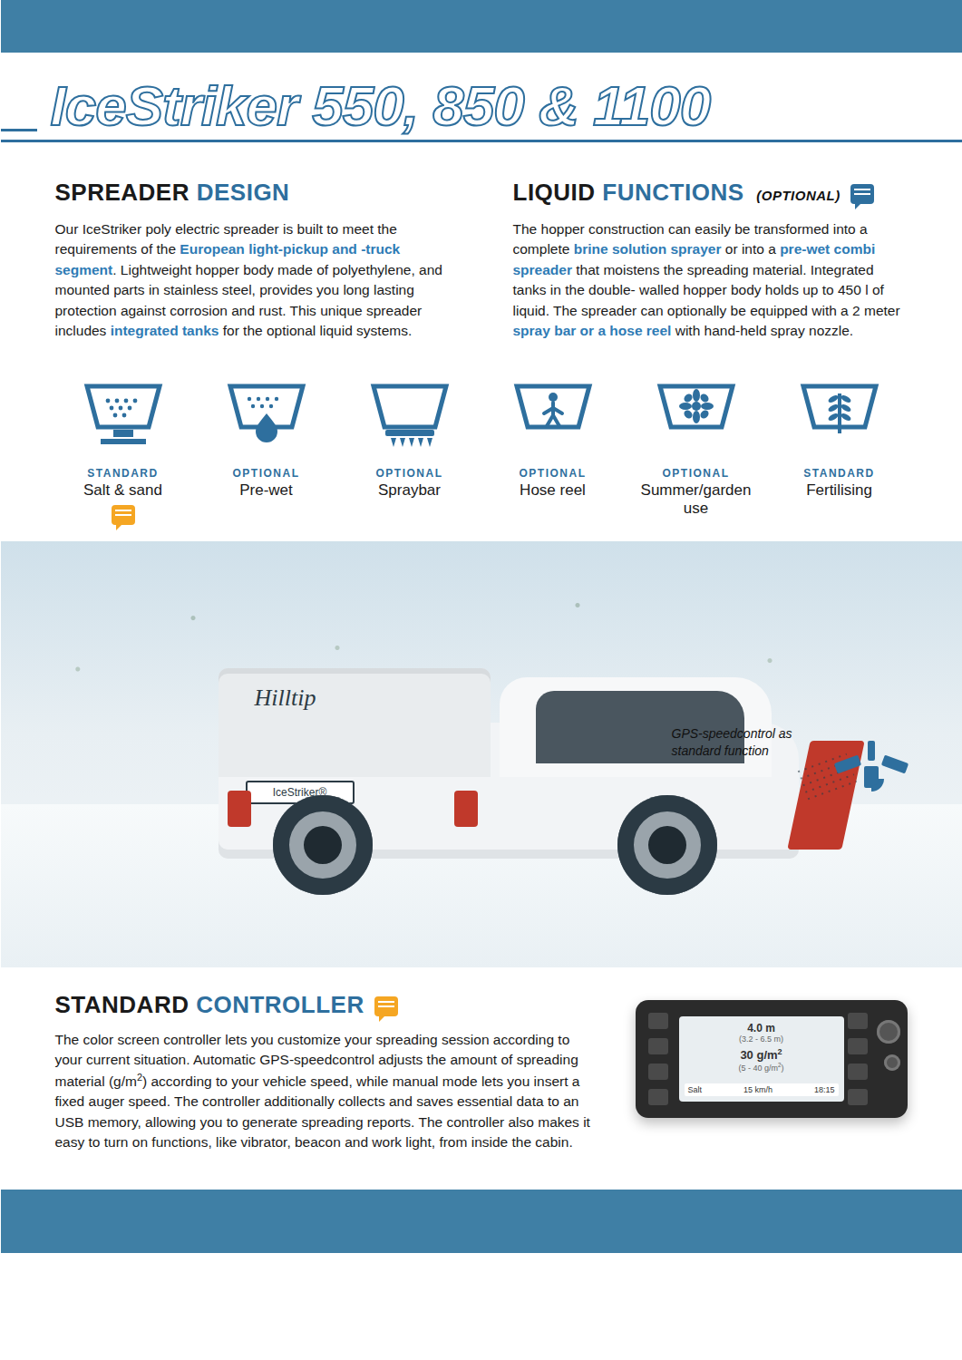IceStriker 550, 850 & 1100
Spreader Design
Our IceStriker poly electric spreader is built to meet the requirements of the European light-pickup and -truck segment. Lightweight hopper body made of polyethylene, and mounted parts in stainless steel, provides you long lasting protection against corrosion and rust. This unique spreader includes integrated tanks for the optional liquid systems.
Liquid Functions (OPTIONAL)
The hopper construction can easily be transformed into a complete brine solution sprayer or into a pre-wet combi spreader that moistens the spreading material. Integrated tanks in the double- walled hopper body holds up to 450 l of liquid. The spreader can optionally be equipped with a 2 meter spray bar or a hose reel with hand-held spray nozzle.
STANDARD
Salt & sand
OPTIONAL
Pre-wet
OPTIONAL
Spraybar
OPTIONAL
Hose reel
OPTIONAL
Summer/garden use
STANDARD
Fertilising
IceStriker®
GPS-speedcontrol as
standard function
Standard Controller
The color screen controller lets you customize your spreading session according to your current situation. Automatic GPS-speedcontrol adjusts the amount of spreading material (g/m2) according to your vehicle speed, while manual mode lets you insert a fixed auger speed. The controller additionally collects and saves essential data to an USB memory, allowing you to generate spreading reports. The controller also makes it easy to turn on functions, like vibrator, beacon and work light, from inside the cabin.
4.0 m
(3.2 - 6.5 m)
30 g/m2
(5 - 40 g/m2)
Salt 15 km/h 18:15